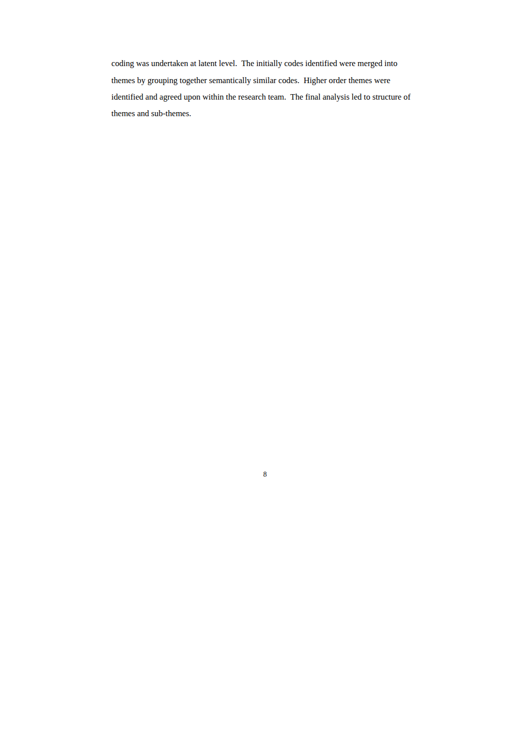coding was undertaken at latent level. The initially codes identified were merged into themes by grouping together semantically similar codes. Higher order themes were identified and agreed upon within the research team. The final analysis led to structure of themes and sub-themes.
8